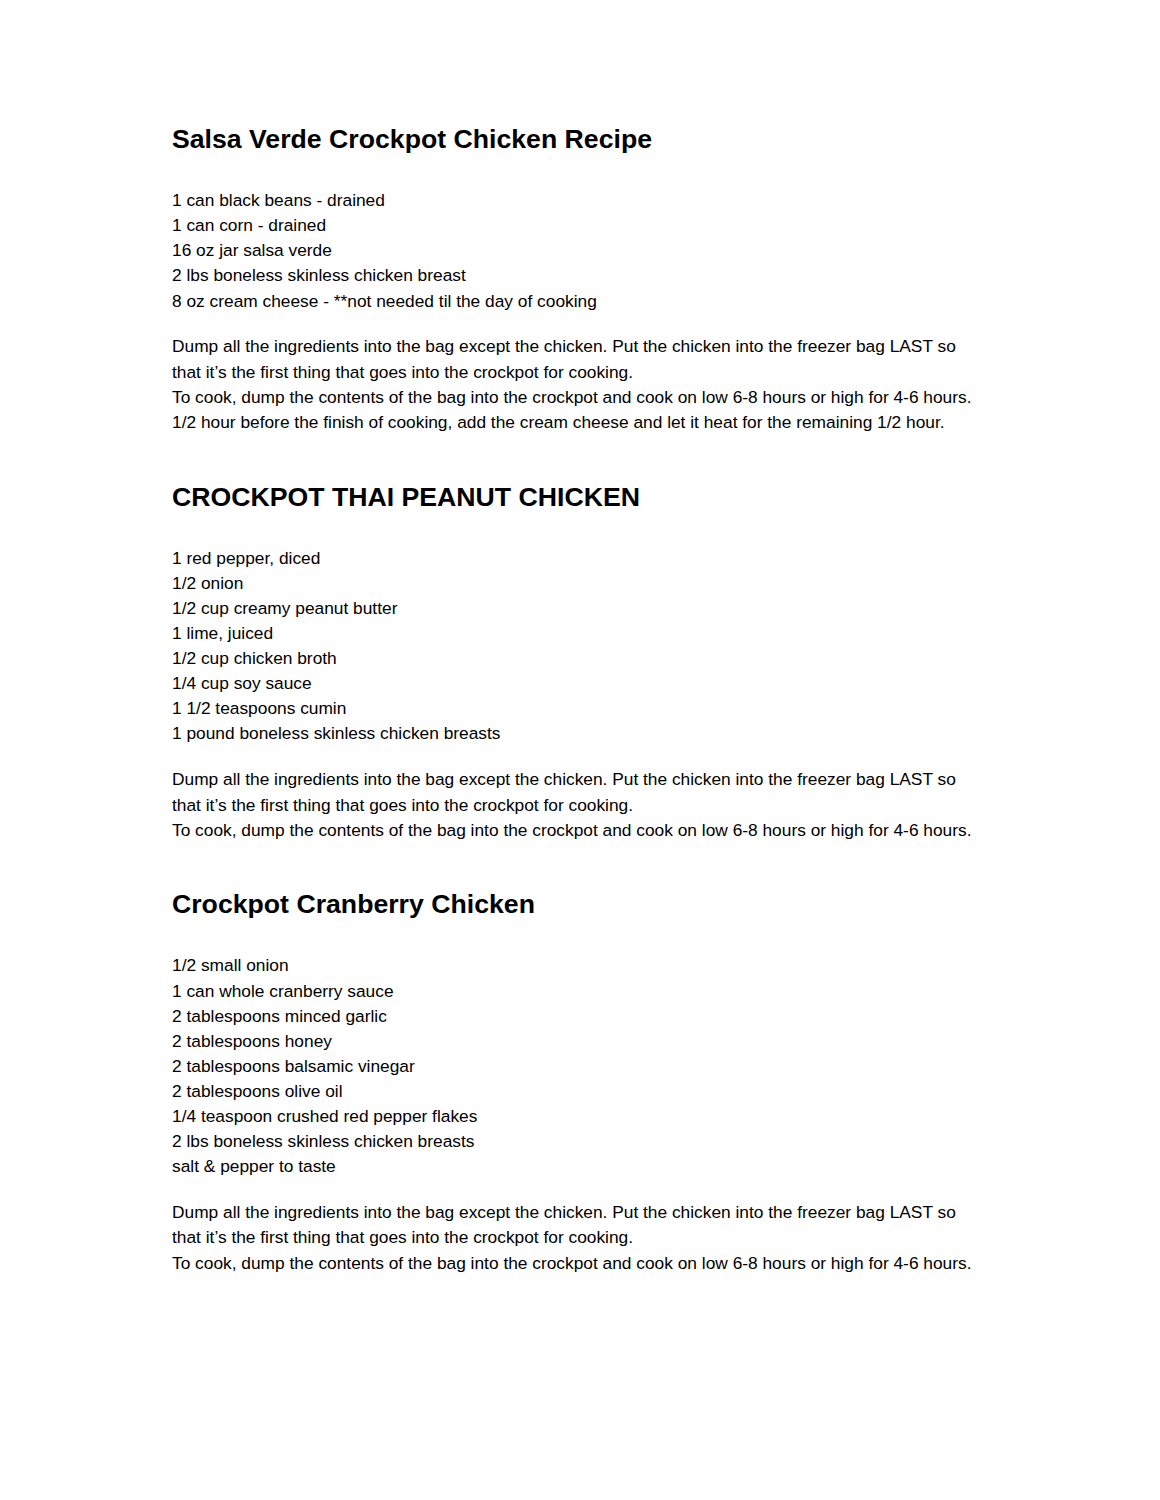Salsa Verde Crockpot Chicken Recipe
1 can black beans - drained
1 can corn - drained
16 oz jar salsa verde
2 lbs boneless skinless chicken breast
8 oz cream cheese - **not needed til the day of cooking
Dump all the ingredients into the bag except the chicken. Put the chicken into the freezer bag LAST so that it’s the first thing that goes into the crockpot for cooking.
To cook, dump the contents of the bag into the crockpot and cook on low 6-8 hours or high for 4-6 hours. 1/2 hour before the finish of cooking, add the cream cheese and let it heat for the remaining 1/2 hour.
CROCKPOT THAI PEANUT CHICKEN
1 red pepper, diced
1/2 onion
1/2 cup creamy peanut butter
1 lime, juiced
1/2 cup chicken broth
1/4 cup soy sauce
1 1/2 teaspoons cumin
1 pound boneless skinless chicken breasts
Dump all the ingredients into the bag except the chicken. Put the chicken into the freezer bag LAST so that it’s the first thing that goes into the crockpot for cooking.
To cook, dump the contents of the bag into the crockpot and cook on low 6-8 hours or high for 4-6 hours.
Crockpot Cranberry Chicken
1/2 small onion
1 can whole cranberry sauce
2 tablespoons minced garlic
2 tablespoons honey
2 tablespoons balsamic vinegar
2 tablespoons olive oil
1/4 teaspoon crushed red pepper flakes
2 lbs boneless skinless chicken breasts
salt & pepper to taste
Dump all the ingredients into the bag except the chicken. Put the chicken into the freezer bag LAST so that it’s the first thing that goes into the crockpot for cooking.
To cook, dump the contents of the bag into the crockpot and cook on low 6-8 hours or high for 4-6 hours.